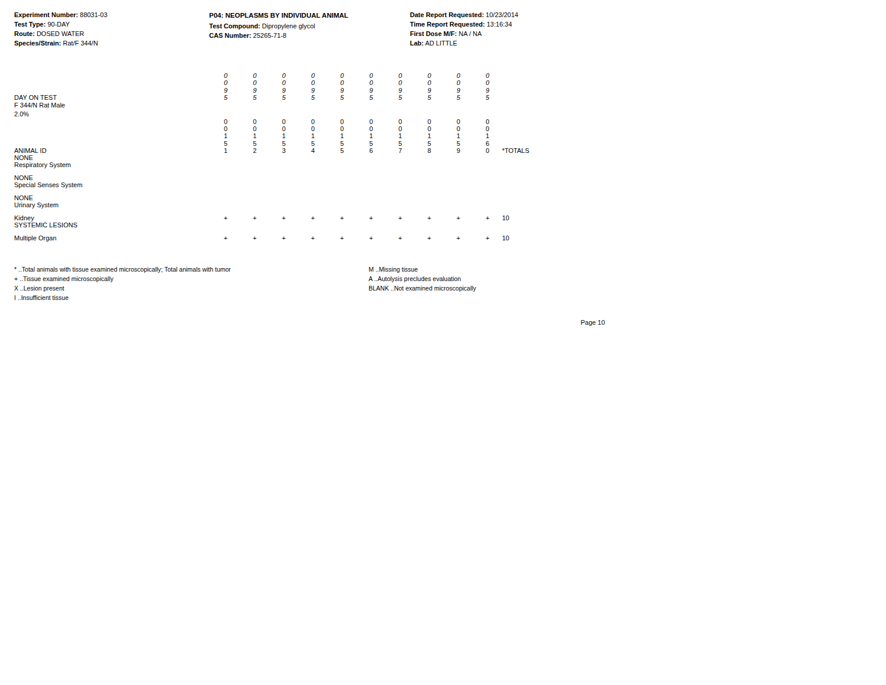Experiment Number: 88031-03
Test Type: 90-DAY
Route: DOSED WATER
Species/Strain: Rat/F 344/N
P04: NEOPLASMS BY INDIVIDUAL ANIMAL
Test Compound: Dipropylene glycol
CAS Number: 25265-71-8
Date Report Requested: 10/23/2014
Time Report Requested: 13:16:34
First Dose M/F: NA / NA
Lab: AD LITTLE
| DAY ON TEST | 0 0 9 5 | 0 0 9 5 | 0 0 9 5 | 0 0 9 5 | 0 0 9 5 | 0 0 9 5 | 0 0 9 5 | 0 0 9 5 | 0 0 9 5 | 0 0 9 5 | |
| F 344/N Rat Male 2.0% | | |
| ANIMAL ID | 0 0 1 5 1 | 0 0 1 5 2 | 0 0 1 5 3 | 0 0 1 5 4 | 0 0 1 5 5 | 0 0 1 5 6 | 0 0 1 5 7 | 0 0 1 5 8 | 0 0 1 5 9 | 0 0 1 6 0 | *TOTALS |
| NONE | | |
| Respiratory System | | |
| NONE | | |
| Special Senses System | | |
| NONE | | |
| Urinary System | | |
| Kidney | + | + | + | + | + | + | + | + | + | + | 10 |
| SYSTEMIC LESIONS | | |
| Multiple Organ | + | + | + | + | + | + | + | + | + | + | 10 |
* ..Total animals with tissue examined microscopically; Total animals with tumor
+ ..Tissue examined microscopically
X ..Lesion present
I ..Insufficient tissue
M ..Missing tissue
A ..Autolysis precludes evaluation
BLANK ..Not examined microscopically
Page 10